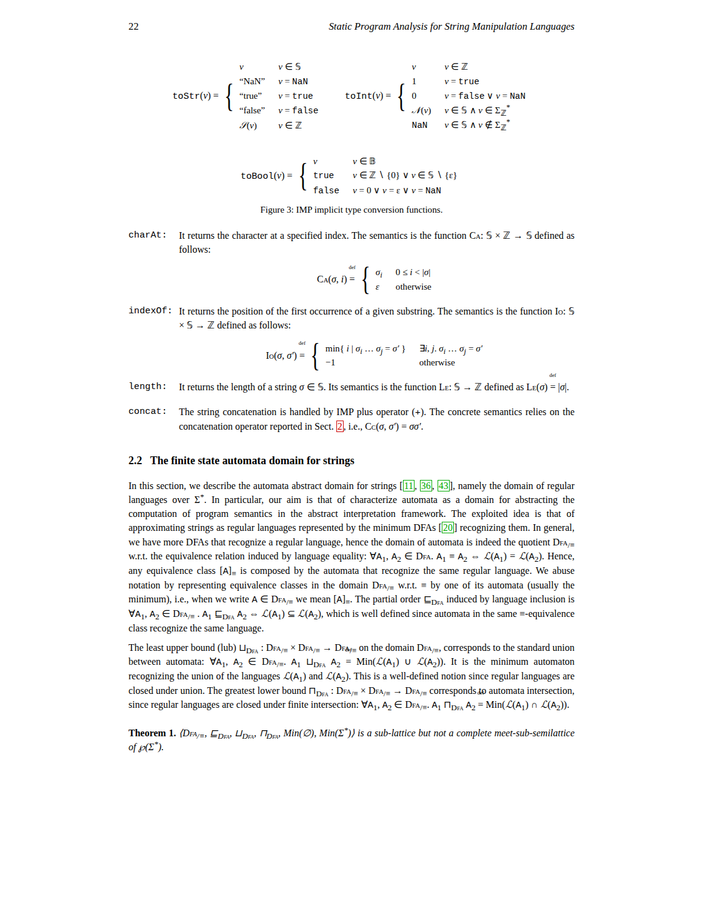22 Static Program Analysis for String Manipulation Languages
toStr(v) = {
| v | v ∈ 𝕊 |
| “NaN” | v = NaN |
| “true” | v = true |
| “false” | v = false |
| 𝒮 ( v ) | v ∈ ℤ |
toInt(v) = {
| v | v ∈ ℤ |
| 1 | v = true |
| 0 | v = false ∨ v = NaN |
| 𝒩 ( v ) | v ∈ 𝕊 ∧ v ∈ Σ ℤ * |
| NaN | v ∈ 𝕊 ∧ v ∉ Σ ℤ * |
toBool(v) = {
| v | v ∈ 𝔹 |
| true | v ∈ ℤ ∖ {0} ∨ v ∈ 𝕊 ∖ {ε} |
| false | v = 0 ∨ v = ε ∨ v = NaN |
Figure 3: IMP implicit type conversion functions.
charAt:
It returns the character at a specified index. The semantics is the function Ca: 𝕊 × ℤ → 𝕊 defined as follows:
Ca(σ, i) def= {
| σ i | 0 ≤ i < / σ / |
| ε | otherwise |
indexOf:
It returns the position of the first occurrence of a given substring. The semantics is the function Io: 𝕊 × 𝕊 → ℤ defined as follows:
Io(σ, σ′) def= {
| min{ i / σ i … σ j = σ′ } | ∃ i , j . σ i … σ j = σ′ |
| −1 | otherwise |
length:
It returns the length of a string σ ∈ 𝕊. Its semantics is the function Le: 𝕊 → ℤ defined as Le(σ) def= |σ|.
concat:
The string concatenation is handled by IMP plus operator (+). The concrete semantics relies on the concatenation operator reported in Sect. 2, i.e., Cc(σ, σ′) = σσ′.
2.2 The finite state automata domain for strings
In this section, we describe the automata abstract domain for strings [11, 36, 43], namely the domain of regular languages over Σ*. In particular, our aim is that of characterize automata as a domain for abstracting the computation of program semantics in the abstract interpretation framework. The exploited idea is that of approximating strings as regular languages represented by the minimum DFAs [20] recognizing them. In general, we have more DFAs that recognize a regular language, hence the domain of automata is indeed the quotient Dfa/≡ w.r.t. the equivalence relation induced by language equality: ∀A1, A2 ∈ Dfa. A1 ≡ A2 ⇔ ℒ(A1) = ℒ(A2). Hence, any equivalence class [A]≡ is composed by the automata that recognize the same regular language. We abuse notation by representing equivalence classes in the domain Dfa/≡ w.r.t. ≡ by one of its automata (usually the minimum), i.e., when we write A ∈ Dfa/≡ we mean [A]≡. The partial order ⊑Dfa induced by language inclusion is ∀A1, A2 ∈ Dfa/≡ . A1 ⊑Dfa A2 ⇔ ℒ(A1) ⊆ ℒ(A2), which is well defined since automata in the same ≡-equivalence class recognize the same language.
The least upper bound (lub) ⊔Dfa : Dfa/≡ × Dfa/≡ → Dfa/≡ on the domain Dfa/≡, corresponds to the standard union between automata: ∀A1, A2 ∈ Dfa/≡. A1 ⊔Dfa A2 def= Min(ℒ(A1) ∪ ℒ(A2)). It is the minimum automaton recognizing the union of the languages ℒ(A1) and ℒ(A2). This is a well-defined notion since regular languages are closed under union. The greatest lower bound ⊓Dfa : Dfa/≡ × Dfa/≡ → Dfa/≡ corresponds to automata intersection, since regular languages are closed under finite intersection: ∀A1, A2 ∈ Dfa/≡. A1 ⊓Dfa A2 def= Min(ℒ(A1) ∩ ℒ(A2)).
Theorem 1. ⟨Dfa/≡, ⊑Dfa, ⊔Dfa, ⊓Dfa, Min(∅), Min(Σ*)⟩ is a sub-lattice but not a complete meet-sub-semilattice of ℘(Σ*).